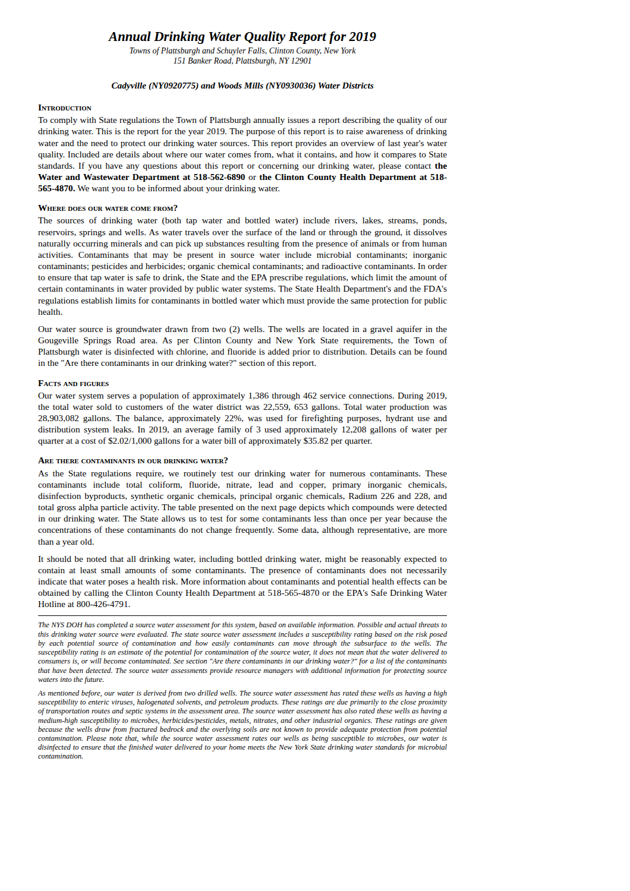Annual Drinking Water Quality Report for 2019
Towns of Plattsburgh and Schuyler Falls, Clinton County, New York
151 Banker Road, Plattsburgh, NY 12901
Cadyville (NY0920775) and Woods Mills (NY0930036) Water Districts
Introduction
To comply with State regulations the Town of Plattsburgh annually issues a report describing the quality of our drinking water. This is the report for the year 2019. The purpose of this report is to raise awareness of drinking water and the need to protect our drinking water sources. This report provides an overview of last year's water quality. Included are details about where our water comes from, what it contains, and how it compares to State standards. If you have any questions about this report or concerning our drinking water, please contact the Water and Wastewater Department at 518-562-6890 or the Clinton County Health Department at 518-565-4870. We want you to be informed about your drinking water.
Where does our water come from?
The sources of drinking water (both tap water and bottled water) include rivers, lakes, streams, ponds, reservoirs, springs and wells. As water travels over the surface of the land or through the ground, it dissolves naturally occurring minerals and can pick up substances resulting from the presence of animals or from human activities. Contaminants that may be present in source water include microbial contaminants; inorganic contaminants; pesticides and herbicides; organic chemical contaminants; and radioactive contaminants. In order to ensure that tap water is safe to drink, the State and the EPA prescribe regulations, which limit the amount of certain contaminants in water provided by public water systems. The State Health Department's and the FDA's regulations establish limits for contaminants in bottled water which must provide the same protection for public health.
Our water source is groundwater drawn from two (2) wells. The wells are located in a gravel aquifer in the Gougeville Springs Road area. As per Clinton County and New York State requirements, the Town of Plattsburgh water is disinfected with chlorine, and fluoride is added prior to distribution. Details can be found in the "Are there contaminants in our drinking water?" section of this report.
Facts and Figures
Our water system serves a population of approximately 1,386 through 462 service connections. During 2019, the total water sold to customers of the water district was 22,559, 653 gallons. Total water production was 28,903,082 gallons. The balance, approximately 22%, was used for firefighting purposes, hydrant use and distribution system leaks. In 2019, an average family of 3 used approximately 12,208 gallons of water per quarter at a cost of $2.02/1,000 gallons for a water bill of approximately $35.82 per quarter.
Are there contaminants in our drinking water?
As the State regulations require, we routinely test our drinking water for numerous contaminants. These contaminants include total coliform, fluoride, nitrate, lead and copper, primary inorganic chemicals, disinfection byproducts, synthetic organic chemicals, principal organic chemicals, Radium 226 and 228, and total gross alpha particle activity. The table presented on the next page depicts which compounds were detected in our drinking water. The State allows us to test for some contaminants less than once per year because the concentrations of these contaminants do not change frequently. Some data, although representative, are more than a year old.
It should be noted that all drinking water, including bottled drinking water, might be reasonably expected to contain at least small amounts of some contaminants. The presence of contaminants does not necessarily indicate that water poses a health risk. More information about contaminants and potential health effects can be obtained by calling the Clinton County Health Department at 518-565-4870 or the EPA's Safe Drinking Water Hotline at 800-426-4791.
The NYS DOH has completed a source water assessment for this system, based on available information. Possible and actual threats to this drinking water source were evaluated. The state source water assessment includes a susceptibility rating based on the risk posed by each potential source of contamination and how easily contaminants can move through the subsurface to the wells. The susceptibility rating is an estimate of the potential for contamination of the source water, it does not mean that the water delivered to consumers is, or will become contaminated. See section "Are there contaminants in our drinking water?" for a list of the contaminants that have been detected. The source water assessments provide resource managers with additional information for protecting source waters into the future.
As mentioned before, our water is derived from two drilled wells. The source water assessment has rated these wells as having a high susceptibility to enteric viruses, halogenated solvents, and petroleum products. These ratings are due primarily to the close proximity of transportation routes and septic systems in the assessment area. The source water assessment has also rated these wells as having a medium-high susceptibility to microbes, herbicides/pesticides, metals, nitrates, and other industrial organics. These ratings are given because the wells draw from fractured bedrock and the overlying soils are not known to provide adequate protection from potential contamination. Please note that, while the source water assessment rates our wells as being susceptible to microbes, our water is disinfected to ensure that the finished water delivered to your home meets the New York State drinking water standards for microbial contamination.